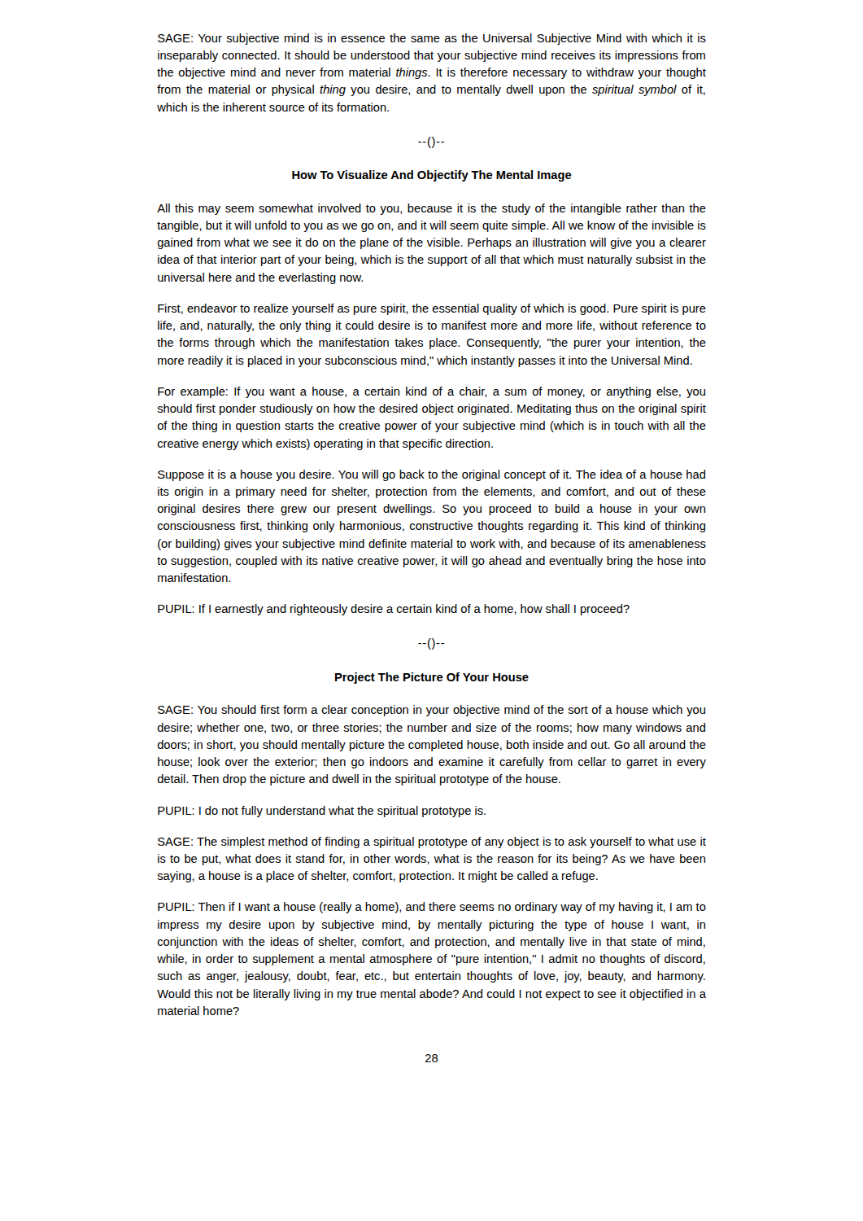SAGE: Your subjective mind is in essence the same as the Universal Subjective Mind with which it is inseparably connected. It should be understood that your subjective mind receives its impressions from the objective mind and never from material things. It is therefore necessary to withdraw your thought from the material or physical thing you desire, and to mentally dwell upon the spiritual symbol of it, which is the inherent source of its formation.
--()--
How To Visualize And Objectify The Mental Image
All this may seem somewhat involved to you, because it is the study of the intangible rather than the tangible, but it will unfold to you as we go on, and it will seem quite simple. All we know of the invisible is gained from what we see it do on the plane of the visible. Perhaps an illustration will give you a clearer idea of that interior part of your being, which is the support of all that which must naturally subsist in the universal here and the everlasting now.
First, endeavor to realize yourself as pure spirit, the essential quality of which is good. Pure spirit is pure life, and, naturally, the only thing it could desire is to manifest more and more life, without reference to the forms through which the manifestation takes place. Consequently, "the purer your intention, the more readily it is placed in your subconscious mind," which instantly passes it into the Universal Mind.
For example: If you want a house, a certain kind of a chair, a sum of money, or anything else, you should first ponder studiously on how the desired object originated. Meditating thus on the original spirit of the thing in question starts the creative power of your subjective mind (which is in touch with all the creative energy which exists) operating in that specific direction.
Suppose it is a house you desire. You will go back to the original concept of it. The idea of a house had its origin in a primary need for shelter, protection from the elements, and comfort, and out of these original desires there grew our present dwellings. So you proceed to build a house in your own consciousness first, thinking only harmonious, constructive thoughts regarding it. This kind of thinking (or building) gives your subjective mind definite material to work with, and because of its amenableness to suggestion, coupled with its native creative power, it will go ahead and eventually bring the hose into manifestation.
PUPIL: If I earnestly and righteously desire a certain kind of a home, how shall I proceed?
--()--
Project The Picture Of Your House
SAGE: You should first form a clear conception in your objective mind of the sort of a house which you desire; whether one, two, or three stories; the number and size of the rooms; how many windows and doors; in short, you should mentally picture the completed house, both inside and out. Go all around the house; look over the exterior; then go indoors and examine it carefully from cellar to garret in every detail. Then drop the picture and dwell in the spiritual prototype of the house.
PUPIL: I do not fully understand what the spiritual prototype is.
SAGE: The simplest method of finding a spiritual prototype of any object is to ask yourself to what use it is to be put, what does it stand for, in other words, what is the reason for its being? As we have been saying, a house is a place of shelter, comfort, protection. It might be called a refuge.
PUPIL: Then if I want a house (really a home), and there seems no ordinary way of my having it, I am to impress my desire upon by subjective mind, by mentally picturing the type of house I want, in conjunction with the ideas of shelter, comfort, and protection, and mentally live in that state of mind, while, in order to supplement a mental atmosphere of "pure intention," I admit no thoughts of discord, such as anger, jealousy, doubt, fear, etc., but entertain thoughts of love, joy, beauty, and harmony. Would this not be literally living in my true mental abode? And could I not expect to see it objectified in a material home?
28